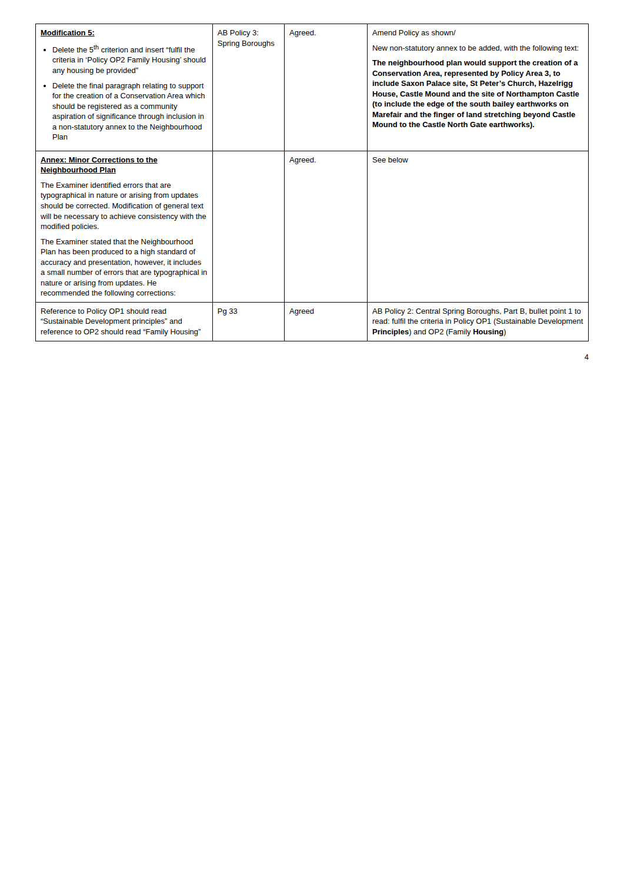| Modification 5: Delete the 5 th criterion and insert “fulfil the criteria in ‘Policy OP2 Family Housing’ should any housing be provided” Delete the final paragraph relating to support for the creation of a Conservation Area which should be registered as a community aspiration of significance through inclusion in a non-statutory annex to the Neighbourhood Plan | AB Policy 3: Spring Boroughs | Agreed. | Amend Policy as shown/ New non-statutory annex to be added, with the following text: The neighbourhood plan would support the creation of a Conservation Area, represented by Policy Area 3, to include Saxon Palace site, St Peter’s Church, Hazelrigg House, Castle Mound and the site of Northampton Castle (to include the edge of the south bailey earthworks on Marefair and the finger of land stretching beyond Castle Mound to the Castle North Gate earthworks). |
| Annex: Minor Corrections to the Neighbourhood Plan The Examiner identified errors that are typographical in nature or arising from updates should be corrected. Modification of general text will be necessary to achieve consistency with the modified policies. The Examiner stated that the Neighbourhood Plan has been produced to a high standard of accuracy and presentation, however, it includes a small number of errors that are typographical in nature or arising from updates. He recommended the following corrections: | | Agreed. | See below |
| Reference to Policy OP1 should read “Sustainable Development principles” and reference to OP2 should read “Family Housing” | Pg 33 | Agreed | AB Policy 2: Central Spring Boroughs, Part B, bullet point 1 to read: fulfil the criteria in Policy OP1 (Sustainable Development Principles ) and OP2 (Family Housing ) |
4